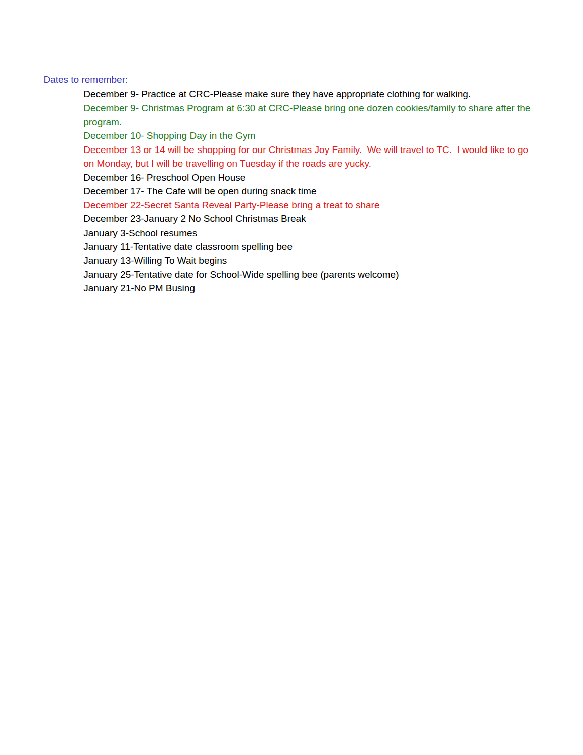Dates to remember:
December 9- Practice at CRC-Please make sure they have appropriate clothing for walking.
December 9- Christmas Program at 6:30 at CRC-Please bring one dozen cookies/family to share after the program.
December 10- Shopping Day in the Gym
December 13 or 14 will be shopping for our Christmas Joy Family. We will travel to TC. I would like to go on Monday, but I will be travelling on Tuesday if the roads are yucky.
December 16- Preschool Open House
December 17- The Cafe will be open during snack time
December 22-Secret Santa Reveal Party-Please bring a treat to share
December 23-January 2 No School Christmas Break
January 3-School resumes
January 11-Tentative date classroom spelling bee
January 13-Willing To Wait begins
January 25-Tentative date for School-Wide spelling bee (parents welcome)
January 21-No PM Busing